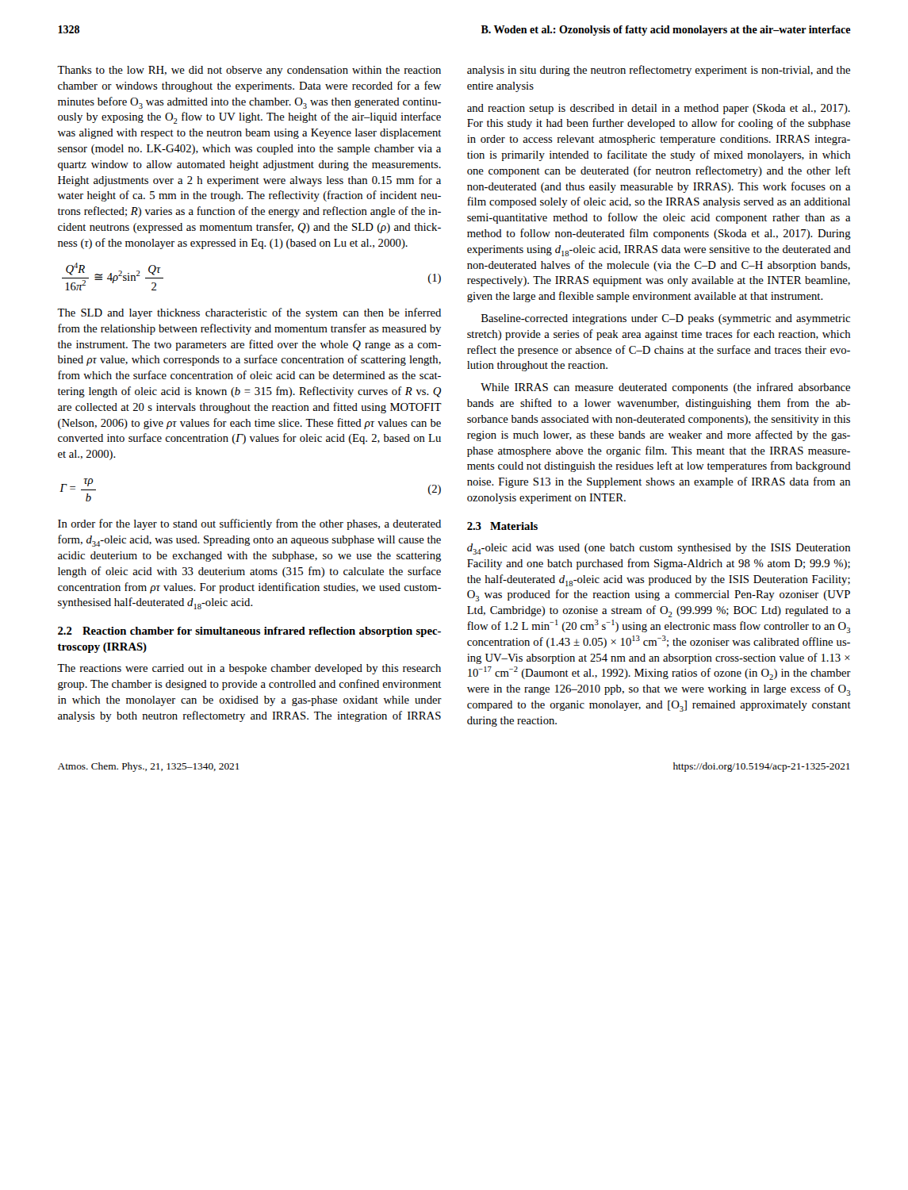1328 B. Woden et al.: Ozonolysis of fatty acid monolayers at the air–water interface
Thanks to the low RH, we did not observe any condensation within the reaction chamber or windows throughout the experiments. Data were recorded for a few minutes before O3 was admitted into the chamber. O3 was then generated continuously by exposing the O2 flow to UV light. The height of the air–liquid interface was aligned with respect to the neutron beam using a Keyence laser displacement sensor (model no. LK-G402), which was coupled into the sample chamber via a quartz window to allow automated height adjustment during the measurements. Height adjustments over a 2 h experiment were always less than 0.15 mm for a water height of ca. 5 mm in the trough. The reflectivity (fraction of incident neutrons reflected; R) varies as a function of the energy and reflection angle of the incident neutrons (expressed as momentum transfer, Q) and the SLD (ρ) and thickness (τ) of the monolayer as expressed in Eq. (1) (based on Lu et al., 2000).
Q4R 16π2 ≅ 4ρ2sin2 Qτ 2 (1)
The SLD and layer thickness characteristic of the system can then be inferred from the relationship between reflectivity and momentum transfer as measured by the instrument. The two parameters are fitted over the whole Q range as a combined ρτ value, which corresponds to a surface concentration of scattering length, from which the surface concentration of oleic acid can be determined as the scattering length of oleic acid is known (b = 315 fm). Reflectivity curves of R vs. Q are collected at 20 s intervals throughout the reaction and fitted using MOTOFIT (Nelson, 2006) to give ρτ values for each time slice. These fitted ρτ values can be converted into surface concentration (Γ) values for oleic acid (Eq. 2, based on Lu et al., 2000).
Γ = τρ b (2)
In order for the layer to stand out sufficiently from the other phases, a deuterated form, d34-oleic acid, was used. Spreading onto an aqueous subphase will cause the acidic deuterium to be exchanged with the subphase, so we use the scattering length of oleic acid with 33 deuterium atoms (315 fm) to calculate the surface concentration from ρτ values. For product identification studies, we used custom-synthesised half-deuterated d18-oleic acid.
2.2 Reaction chamber for simultaneous infrared reflection absorption spectroscopy (IRRAS)
The reactions were carried out in a bespoke chamber developed by this research group. The chamber is designed to provide a controlled and confined environment in which the monolayer can be oxidised by a gas-phase oxidant while under analysis by both neutron reflectometry and IRRAS. The integration of IRRAS analysis in situ during the neutron reflectometry experiment is non-trivial, and the entire analysis
and reaction setup is described in detail in a method paper (Skoda et al., 2017). For this study it had been further developed to allow for cooling of the subphase in order to access relevant atmospheric temperature conditions. IRRAS integration is primarily intended to facilitate the study of mixed monolayers, in which one component can be deuterated (for neutron reflectometry) and the other left non-deuterated (and thus easily measurable by IRRAS). This work focuses on a film composed solely of oleic acid, so the IRRAS analysis served as an additional semi-quantitative method to follow the oleic acid component rather than as a method to follow non-deuterated film components (Skoda et al., 2017). During experiments using d18-oleic acid, IRRAS data were sensitive to the deuterated and non-deuterated halves of the molecule (via the C–D and C–H absorption bands, respectively). The IRRAS equipment was only available at the INTER beamline, given the large and flexible sample environment available at that instrument.
Baseline-corrected integrations under C–D peaks (symmetric and asymmetric stretch) provide a series of peak area against time traces for each reaction, which reflect the presence or absence of C–D chains at the surface and traces their evolution throughout the reaction.
While IRRAS can measure deuterated components (the infrared absorbance bands are shifted to a lower wavenumber, distinguishing them from the absorbance bands associated with non-deuterated components), the sensitivity in this region is much lower, as these bands are weaker and more affected by the gas-phase atmosphere above the organic film. This meant that the IRRAS measurements could not distinguish the residues left at low temperatures from background noise. Figure S13 in the Supplement shows an example of IRRAS data from an ozonolysis experiment on INTER.
2.3 Materials
d34-oleic acid was used (one batch custom synthesised by the ISIS Deuteration Facility and one batch purchased from Sigma-Aldrich at 98 % atom D; 99.9 %); the half-deuterated d18-oleic acid was produced by the ISIS Deuteration Facility; O3 was produced for the reaction using a commercial Pen-Ray ozoniser (UVP Ltd, Cambridge) to ozonise a stream of O2 (99.999 %; BOC Ltd) regulated to a flow of 1.2 L min−1 (20 cm3 s−1) using an electronic mass flow controller to an O3 concentration of (1.43 ± 0.05) × 1013 cm−3; the ozoniser was calibrated offline using UV–Vis absorption at 254 nm and an absorption cross-section value of 1.13 × 10−17 cm−2 (Daumont et al., 1992). Mixing ratios of ozone (in O2) in the chamber were in the range 126–2010 ppb, so that we were working in large excess of O3 compared to the organic monolayer, and [O3] remained approximately constant during the reaction.
Atmos. Chem. Phys., 21, 1325–1340, 2021 https://doi.org/10.5194/acp-21-1325-2021